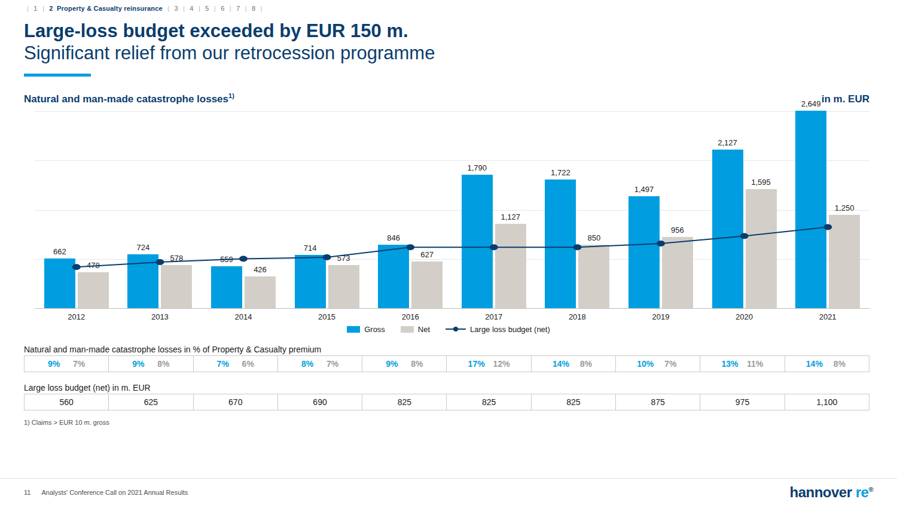| 1 | 2 Property & Casualty reinsurance | 3 | 4 | 5 | 6 | 7 | 8 |
Large-loss budget exceeded by EUR 150 m. Significant relief from our retrocession programme
Natural and man-made catastrophe losses1)
in m. EUR
662
478
724
578
559
426
714
573
846
627
1,790
1,127
1,722
850
1,497
956
2,127
1,595
2,649
1,250
2012
2013
2014
2015
2016
2017
2018
2019
2020
2021
Gross
Net
Large loss budget (net)
Natural and man-made catastrophe losses in % of Property & Casualty premium
| 9% 7% | 9% 8% | 7% 6% | 8% 7% | 9% 8% | 17% 12% | 14% 8% | 10% 7% | 13% 11% | 14% 8% |
Large loss budget (net) in m. EUR
| 560 | 625 | 670 | 690 | 825 | 825 | 825 | 875 | 975 | 1,100 |
1) Claims > EUR 10 m. gross
11 Analysts' Conference Call on 2021 Annual Results
hannover re®